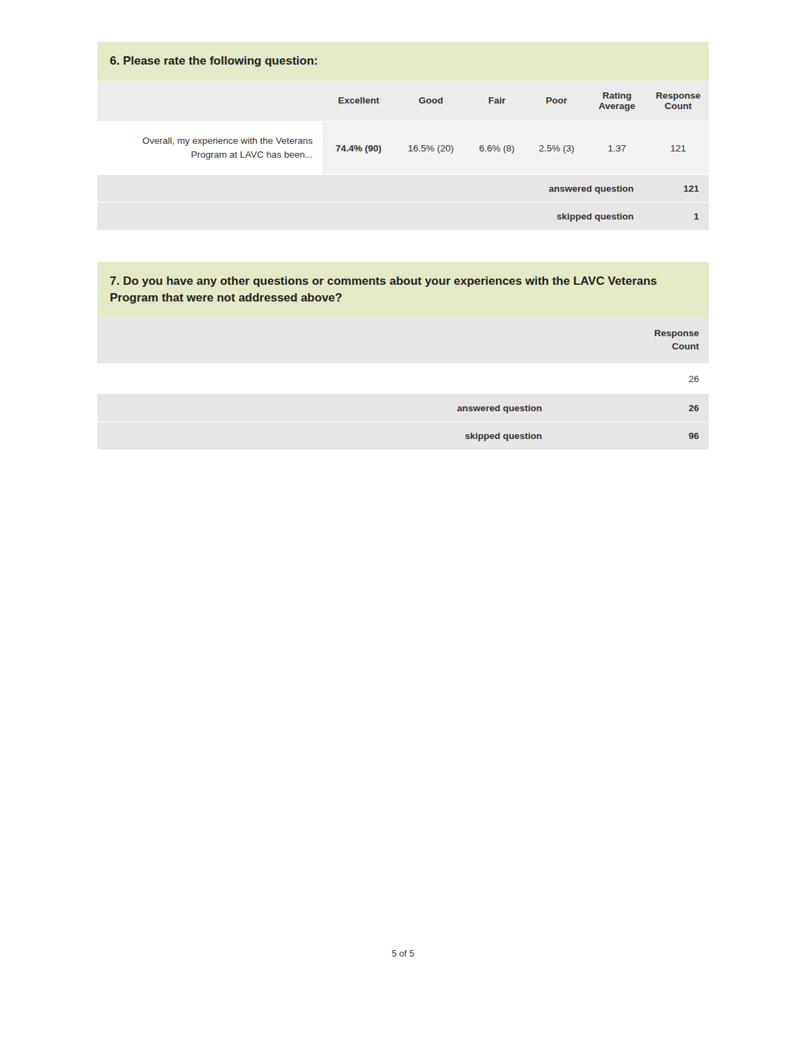6. Please rate the following question:
| | Excellent | Good | Fair | Poor | Rating Average | Response Count |
| --- | --- | --- | --- | --- | --- | --- |
| Overall, my experience with the Veterans Program at LAVC has been... | 74.4% (90) | 16.5% (20) | 6.6% (8) | 2.5% (3) | 1.37 | 121 |
| | answered question | 121 |
| | skipped question | 1 |
7. Do you have any other questions or comments about your experiences with the LAVC Veterans Program that were not addressed above?
| | Response Count |
| | 26 |
| answered question | 26 |
| skipped question | 96 |
5 of 5